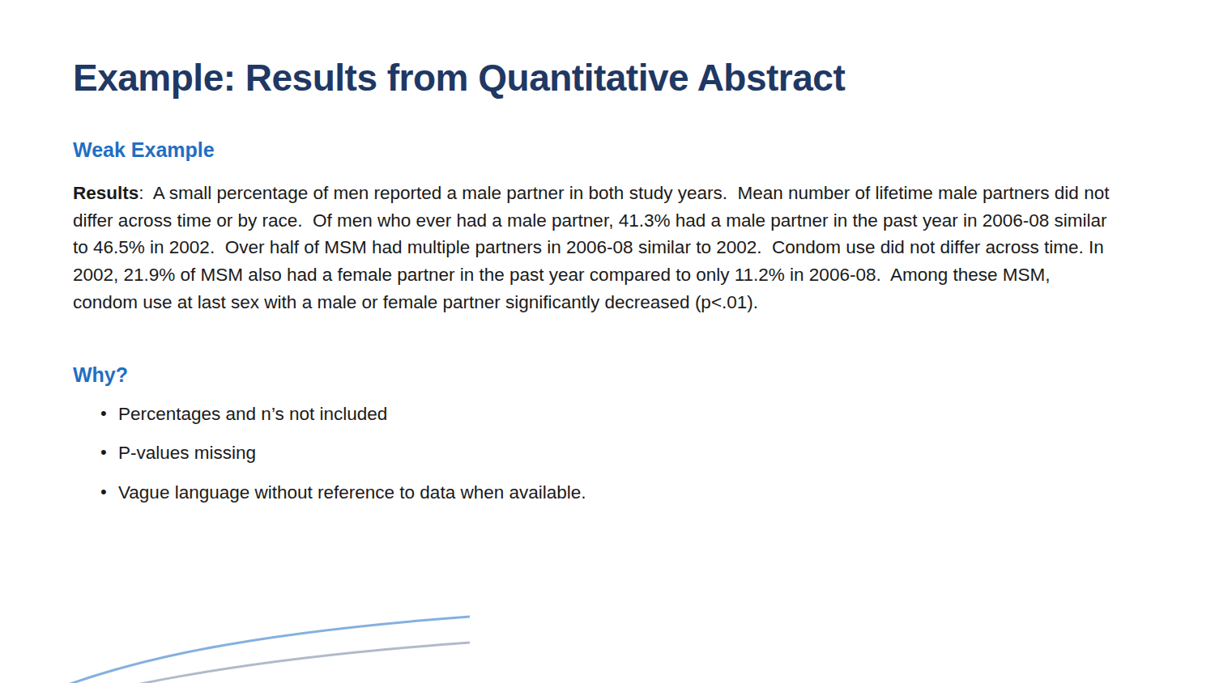Example: Results from Quantitative Abstract
Weak Example
Results: A small percentage of men reported a male partner in both study years. Mean number of lifetime male partners did not differ across time or by race. Of men who ever had a male partner, 41.3% had a male partner in the past year in 2006-08 similar to 46.5% in 2002. Over half of MSM had multiple partners in 2006-08 similar to 2002. Condom use did not differ across time. In 2002, 21.9% of MSM also had a female partner in the past year compared to only 11.2% in 2006-08. Among these MSM, condom use at last sex with a male or female partner significantly decreased (p<.01).
Why?
Percentages and n’s not included
P-values missing
Vague language without reference to data when available.